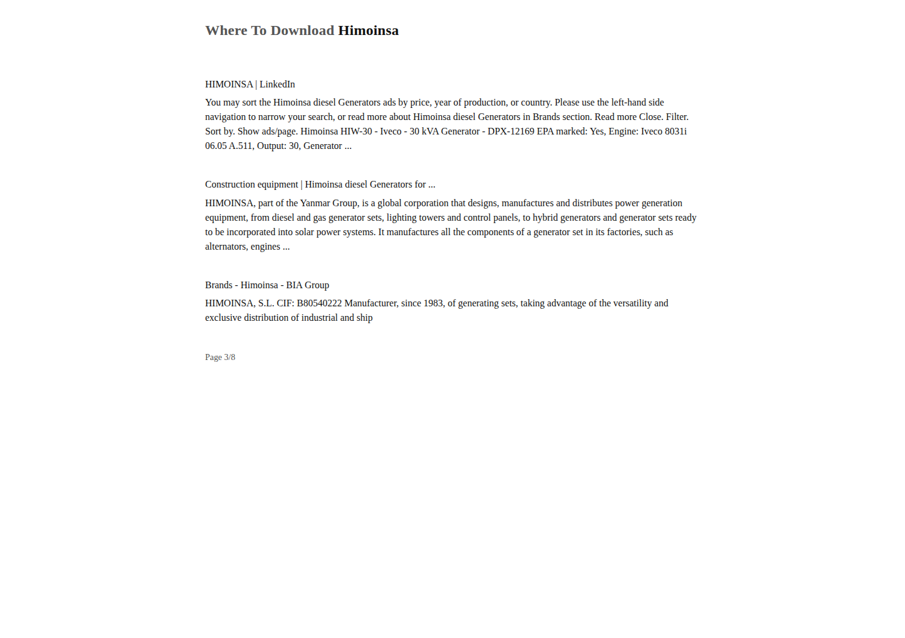Where To Download Himoinsa
HIMOINSA | LinkedIn
You may sort the Himoinsa diesel Generators ads by price, year of production, or country. Please use the left-hand side navigation to narrow your search, or read more about Himoinsa diesel Generators in Brands section. Read more Close. Filter. Sort by. Show ads/page. Himoinsa HIW-30 - Iveco - 30 kVA Generator - DPX-12169 EPA marked: Yes, Engine: Iveco 8031i 06.05 A.511, Output: 30, Generator ...
Construction equipment | Himoinsa diesel Generators for ...
HIMOINSA, part of the Yanmar Group, is a global corporation that designs, manufactures and distributes power generation equipment, from diesel and gas generator sets, lighting towers and control panels, to hybrid generators and generator sets ready to be incorporated into solar power systems. It manufactures all the components of a generator set in its factories, such as alternators, engines ...
Brands - Himoinsa - BIA Group
HIMOINSA, S.L. CIF: B80540222 Manufacturer, since 1983, of generating sets, taking advantage of the versatility and exclusive distribution of industrial and ship
Page 3/8